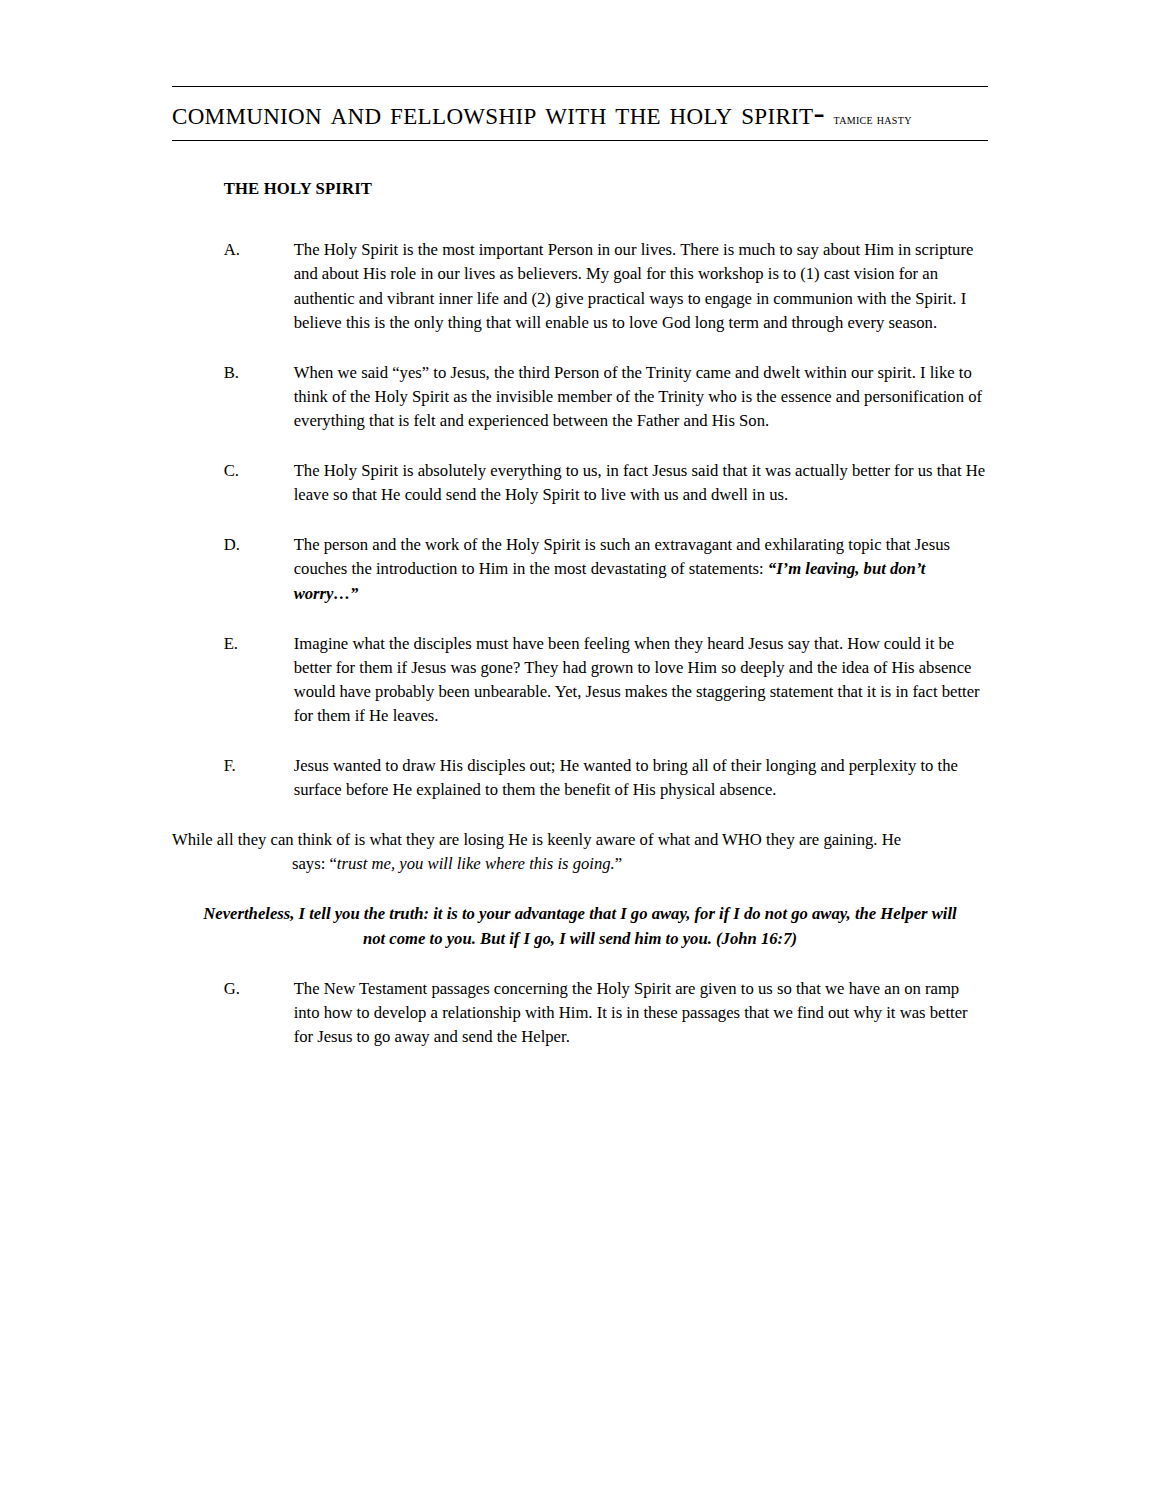Communion and fellowship with the Holy Spirit- Tamice Hasty
THE HOLY SPIRIT
A. The Holy Spirit is the most important Person in our lives. There is much to say about Him in scripture and about His role in our lives as believers. My goal for this workshop is to (1) cast vision for an authentic and vibrant inner life and (2) give practical ways to engage in communion with the Spirit. I believe this is the only thing that will enable us to love God long term and through every season.
B. When we said “yes” to Jesus, the third Person of the Trinity came and dwelt within our spirit. I like to think of the Holy Spirit as the invisible member of the Trinity who is the essence and personification of everything that is felt and experienced between the Father and His Son.
C. The Holy Spirit is absolutely everything to us, in fact Jesus said that it was actually better for us that He leave so that He could send the Holy Spirit to live with us and dwell in us.
D. The person and the work of the Holy Spirit is such an extravagant and exhilarating topic that Jesus couches the introduction to Him in the most devastating of statements: “I’m leaving, but don’t worry…”
E. Imagine what the disciples must have been feeling when they heard Jesus say that. How could it be better for them if Jesus was gone? They had grown to love Him so deeply and the idea of His absence would have probably been unbearable. Yet, Jesus makes the staggering statement that it is in fact better for them if He leaves.
F. Jesus wanted to draw His disciples out; He wanted to bring all of their longing and perplexity to the surface before He explained to them the benefit of His physical absence.
While all they can think of is what they are losing He is keenly aware of what and WHO they are gaining. He says: “trust me, you will like where this is going.”
Nevertheless, I tell you the truth: it is to your advantage that I go away, for if I do not go away, the Helper will not come to you. But if I go, I will send him to you. (John 16:7)
G. The New Testament passages concerning the Holy Spirit are given to us so that we have an on ramp into how to develop a relationship with Him. It is in these passages that we find out why it was better for Jesus to go away and send the Helper.